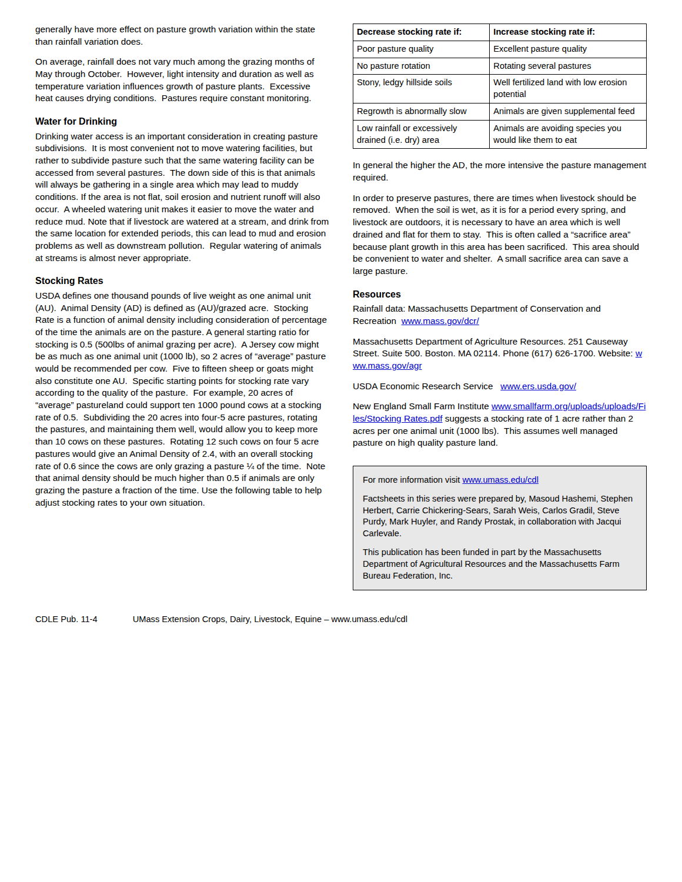generally have more effect on pasture growth variation within the state than rainfall variation does.
On average, rainfall does not vary much among the grazing months of May through October. However, light intensity and duration as well as temperature variation influences growth of pasture plants. Excessive heat causes drying conditions. Pastures require constant monitoring.
Water for Drinking
Drinking water access is an important consideration in creating pasture subdivisions. It is most convenient not to move watering facilities, but rather to subdivide pasture such that the same watering facility can be accessed from several pastures. The down side of this is that animals will always be gathering in a single area which may lead to muddy conditions. If the area is not flat, soil erosion and nutrient runoff will also occur. A wheeled watering unit makes it easier to move the water and reduce mud. Note that if livestock are watered at a stream, and drink from the same location for extended periods, this can lead to mud and erosion problems as well as downstream pollution. Regular watering of animals at streams is almost never appropriate.
Stocking Rates
USDA defines one thousand pounds of live weight as one animal unit (AU). Animal Density (AD) is defined as (AU)/grazed acre. Stocking Rate is a function of animal density including consideration of percentage of the time the animals are on the pasture. A general starting ratio for stocking is 0.5 (500lbs of animal grazing per acre). A Jersey cow might be as much as one animal unit (1000 lb), so 2 acres of “average” pasture would be recommended per cow. Five to fifteen sheep or goats might also constitute one AU. Specific starting points for stocking rate vary according to the quality of the pasture. For example, 20 acres of “average” pastureland could support ten 1000 pound cows at a stocking rate of 0.5. Subdividing the 20 acres into four-5 acre pastures, rotating the pastures, and maintaining them well, would allow you to keep more than 10 cows on these pastures. Rotating 12 such cows on four 5 acre pastures would give an Animal Density of 2.4, with an overall stocking rate of 0.6 since the cows are only grazing a pasture ¼ of the time. Note that animal density should be much higher than 0.5 if animals are only grazing the pasture a fraction of the time. Use the following table to help adjust stocking rates to your own situation.
| Decrease stocking rate if: | Increase stocking rate if: |
| --- | --- |
| Poor pasture quality | Excellent pasture quality |
| No pasture rotation | Rotating several pastures |
| Stony, ledgy hillside soils | Well fertilized land with low erosion potential |
| Regrowth is abnormally slow | Animals are given supplemental feed |
| Low rainfall or excessively drained (i.e. dry) area | Animals are avoiding species you would like them to eat |
In general the higher the AD, the more intensive the pasture management required.
In order to preserve pastures, there are times when livestock should be removed. When the soil is wet, as it is for a period every spring, and livestock are outdoors, it is necessary to have an area which is well drained and flat for them to stay. This is often called a “sacrifice area” because plant growth in this area has been sacrificed. This area should be convenient to water and shelter. A small sacrifice area can save a large pasture.
Resources
Rainfall data: Massachusetts Department of Conservation and Recreation www.mass.gov/dcr/
Massachusetts Department of Agriculture Resources. 251 Causeway Street. Suite 500. Boston. MA 02114. Phone (617) 626-1700. Website: www.mass.gov/agr
USDA Economic Research Service www.ers.usda.gov/
New England Small Farm Institute www.smallfarm.org/uploads/uploads/Files/Stocking Rates.pdf suggests a stocking rate of 1 acre rather than 2 acres per one animal unit (1000 lbs). This assumes well managed pasture on high quality pasture land.
For more information visit www.umass.edu/cdl
Factsheets in this series were prepared by, Masoud Hashemi, Stephen Herbert, Carrie Chickering-Sears, Sarah Weis, Carlos Gradil, Steve Purdy, Mark Huyler, and Randy Prostak, in collaboration with Jacqui Carlevale.
This publication has been funded in part by the Massachusetts Department of Agricultural Resources and the Massachusetts Farm Bureau Federation, Inc.
CDLE Pub. 11-4 UMass Extension Crops, Dairy, Livestock, Equine – www.umass.edu/cdl